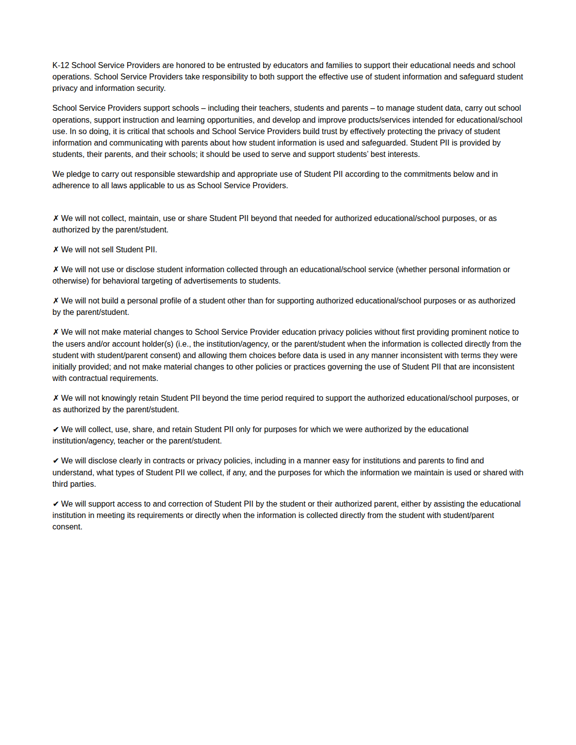K-12 School Service Providers are honored to be entrusted by educators and families to support their educational needs and school operations. School Service Providers take responsibility to both support the effective use of student information and safeguard student privacy and information security.
School Service Providers support schools – including their teachers, students and parents – to manage student data, carry out school operations, support instruction and learning opportunities, and develop and improve products/services intended for educational/school use. In so doing, it is critical that schools and School Service Providers build trust by effectively protecting the privacy of student information and communicating with parents about how student information is used and safeguarded. Student PII is provided by students, their parents, and their schools; it should be used to serve and support students’ best interests.
We pledge to carry out responsible stewardship and appropriate use of Student PII according to the commitments below and in adherence to all laws applicable to us as School Service Providers.
✗ We will not collect, maintain, use or share Student PII beyond that needed for authorized educational/school purposes, or as authorized by the parent/student.
✗ We will not sell Student PII.
✗ We will not use or disclose student information collected through an educational/school service (whether personal information or otherwise) for behavioral targeting of advertisements to students.
✗ We will not build a personal profile of a student other than for supporting authorized educational/school purposes or as authorized by the parent/student.
✗ We will not make material changes to School Service Provider education privacy policies without first providing prominent notice to the users and/or account holder(s) (i.e., the institution/agency, or the parent/student when the information is collected directly from the student with student/parent consent) and allowing them choices before data is used in any manner inconsistent with terms they were initially provided; and not make material changes to other policies or practices governing the use of Student PII that are inconsistent with contractual requirements.
✗ We will not knowingly retain Student PII beyond the time period required to support the authorized educational/school purposes, or as authorized by the parent/student.
✔ We will collect, use, share, and retain Student PII only for purposes for which we were authorized by the educational institution/agency, teacher or the parent/student.
✔ We will disclose clearly in contracts or privacy policies, including in a manner easy for institutions and parents to find and understand, what types of Student PII we collect, if any, and the purposes for which the information we maintain is used or shared with third parties.
✔ We will support access to and correction of Student PII by the student or their authorized parent, either by assisting the educational institution in meeting its requirements or directly when the information is collected directly from the student with student/parent consent.